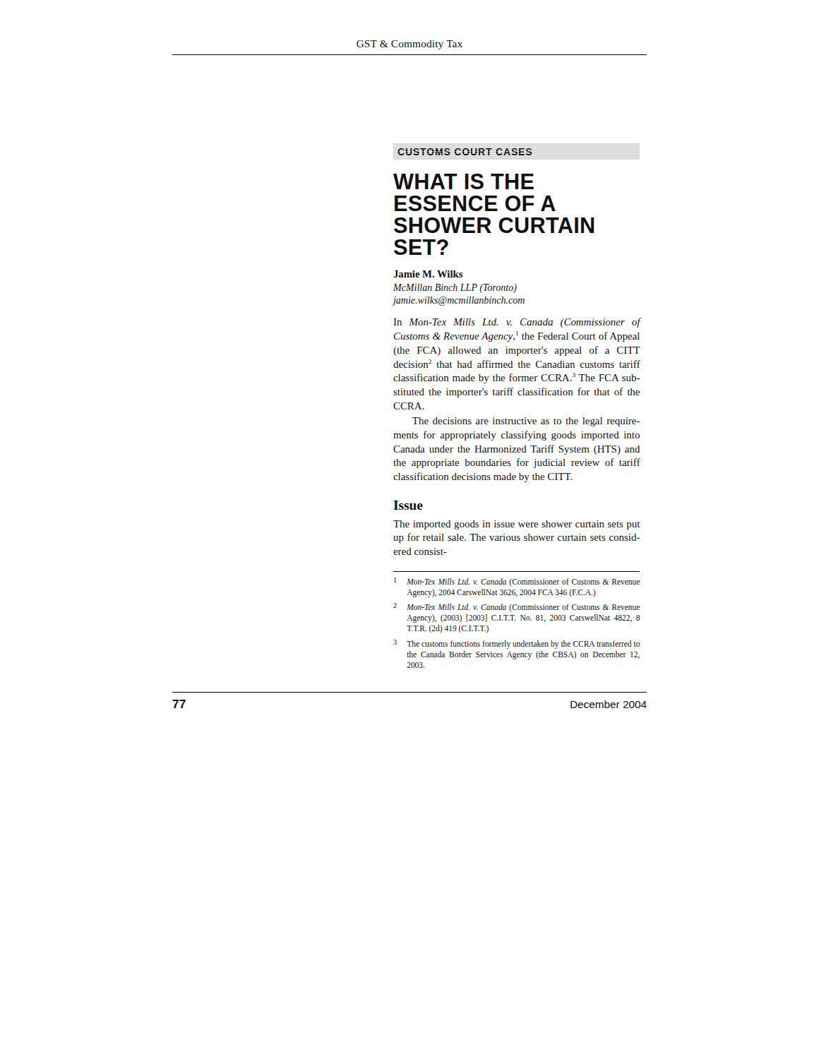GST & Commodity Tax
Customs Court Cases
What Is the Essence of a Shower Curtain Set?
Jamie M. Wilks
McMillan Binch LLP (Toronto)
jamie.wilks@mcmillanbinch.com
In Mon-Tex Mills Ltd. v. Canada (Commissioner of Customs & Revenue Agency,1 the Federal Court of Appeal (the FCA) allowed an importer's appeal of a CITT decision2 that had affirmed the Canadian customs tariff classification made by the former CCRA.3 The FCA substituted the importer's tariff classification for that of the CCRA.
The decisions are instructive as to the legal requirements for appropriately classifying goods imported into Canada under the Harmonized Tariff System (HTS) and the appropriate boundaries for judicial review of tariff classification decisions made by the CITT.
Issue
The imported goods in issue were shower curtain sets put up for retail sale. The various shower curtain sets considered consist-
Mon-Tex Mills Ltd. v. Canada (Commissioner of Customs & Revenue Agency), 2004 CarswellNat 3626, 2004 FCA 346 (F.C.A.)
Mon-Tex Mills Ltd. v. Canada (Commissioner of Customs & Revenue Agency), (2003) [2003] C.I.T.T. No. 81, 2003 CarswellNat 4822, 8 T.T.R. (2d) 419 (C.I.T.T.)
The customs functions formerly undertaken by the CCRA transferred to the Canada Border Services Agency (the CBSA) on December 12, 2003.
77 December 2004